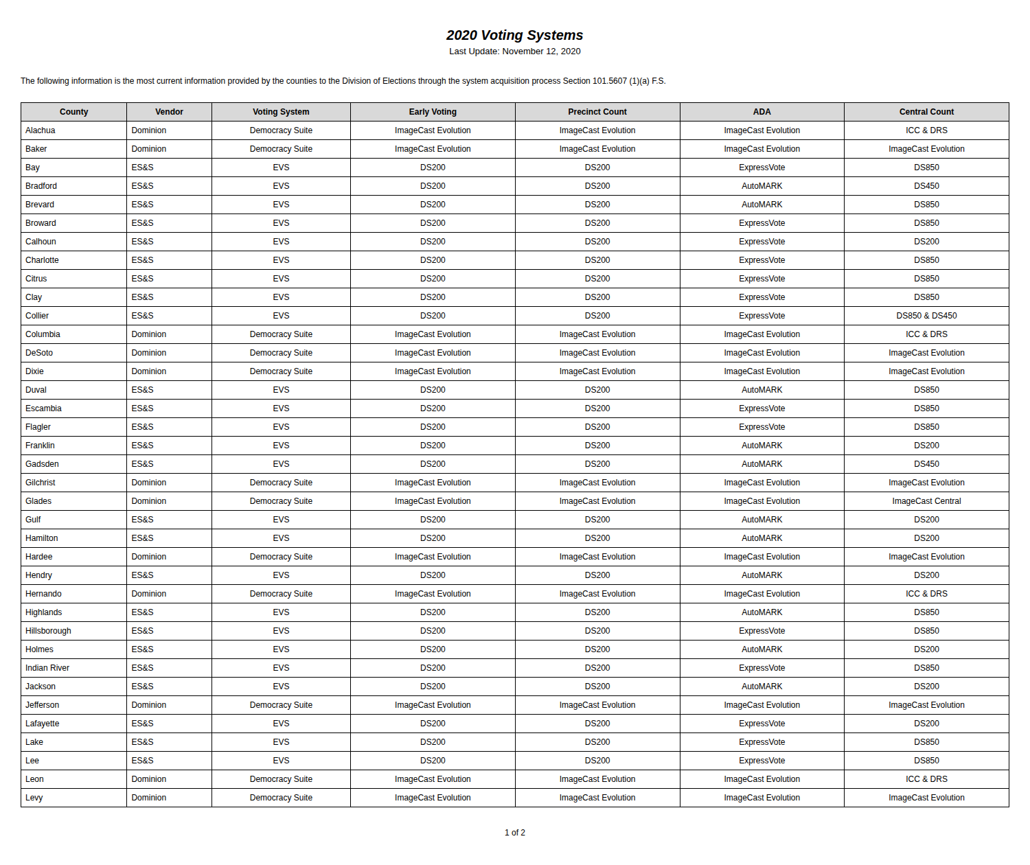2020 Voting Systems
Last Update: November 12, 2020
The following information is the most current information provided by the counties to the Division of Elections through the system acquisition process Section 101.5607 (1)(a) F.S.
| County | Vendor | Voting System | Early Voting | Precinct Count | ADA | Central Count |
| --- | --- | --- | --- | --- | --- | --- |
| Alachua | Dominion | Democracy Suite | ImageCast Evolution | ImageCast Evolution | ImageCast Evolution | ICC & DRS |
| Baker | Dominion | Democracy Suite | ImageCast Evolution | ImageCast Evolution | ImageCast Evolution | ImageCast Evolution |
| Bay | ES&S | EVS | DS200 | DS200 | ExpressVote | DS850 |
| Bradford | ES&S | EVS | DS200 | DS200 | AutoMARK | DS450 |
| Brevard | ES&S | EVS | DS200 | DS200 | AutoMARK | DS850 |
| Broward | ES&S | EVS | DS200 | DS200 | ExpressVote | DS850 |
| Calhoun | ES&S | EVS | DS200 | DS200 | ExpressVote | DS200 |
| Charlotte | ES&S | EVS | DS200 | DS200 | ExpressVote | DS850 |
| Citrus | ES&S | EVS | DS200 | DS200 | ExpressVote | DS850 |
| Clay | ES&S | EVS | DS200 | DS200 | ExpressVote | DS850 |
| Collier | ES&S | EVS | DS200 | DS200 | ExpressVote | DS850 & DS450 |
| Columbia | Dominion | Democracy Suite | ImageCast Evolution | ImageCast Evolution | ImageCast Evolution | ICC & DRS |
| DeSoto | Dominion | Democracy Suite | ImageCast Evolution | ImageCast Evolution | ImageCast Evolution | ImageCast Evolution |
| Dixie | Dominion | Democracy Suite | ImageCast Evolution | ImageCast Evolution | ImageCast Evolution | ImageCast Evolution |
| Duval | ES&S | EVS | DS200 | DS200 | AutoMARK | DS850 |
| Escambia | ES&S | EVS | DS200 | DS200 | ExpressVote | DS850 |
| Flagler | ES&S | EVS | DS200 | DS200 | ExpressVote | DS850 |
| Franklin | ES&S | EVS | DS200 | DS200 | AutoMARK | DS200 |
| Gadsden | ES&S | EVS | DS200 | DS200 | AutoMARK | DS450 |
| Gilchrist | Dominion | Democracy Suite | ImageCast Evolution | ImageCast Evolution | ImageCast Evolution | ImageCast Evolution |
| Glades | Dominion | Democracy Suite | ImageCast Evolution | ImageCast Evolution | ImageCast Evolution | ImageCast Central |
| Gulf | ES&S | EVS | DS200 | DS200 | AutoMARK | DS200 |
| Hamilton | ES&S | EVS | DS200 | DS200 | AutoMARK | DS200 |
| Hardee | Dominion | Democracy Suite | ImageCast Evolution | ImageCast Evolution | ImageCast Evolution | ImageCast Evolution |
| Hendry | ES&S | EVS | DS200 | DS200 | AutoMARK | DS200 |
| Hernando | Dominion | Democracy Suite | ImageCast Evolution | ImageCast Evolution | ImageCast Evolution | ICC & DRS |
| Highlands | ES&S | EVS | DS200 | DS200 | AutoMARK | DS850 |
| Hillsborough | ES&S | EVS | DS200 | DS200 | ExpressVote | DS850 |
| Holmes | ES&S | EVS | DS200 | DS200 | AutoMARK | DS200 |
| Indian River | ES&S | EVS | DS200 | DS200 | ExpressVote | DS850 |
| Jackson | ES&S | EVS | DS200 | DS200 | AutoMARK | DS200 |
| Jefferson | Dominion | Democracy Suite | ImageCast Evolution | ImageCast Evolution | ImageCast Evolution | ImageCast Evolution |
| Lafayette | ES&S | EVS | DS200 | DS200 | ExpressVote | DS200 |
| Lake | ES&S | EVS | DS200 | DS200 | ExpressVote | DS850 |
| Lee | ES&S | EVS | DS200 | DS200 | ExpressVote | DS850 |
| Leon | Dominion | Democracy Suite | ImageCast Evolution | ImageCast Evolution | ImageCast Evolution | ICC & DRS |
| Levy | Dominion | Democracy Suite | ImageCast Evolution | ImageCast Evolution | ImageCast Evolution | ImageCast Evolution |
1 of 2